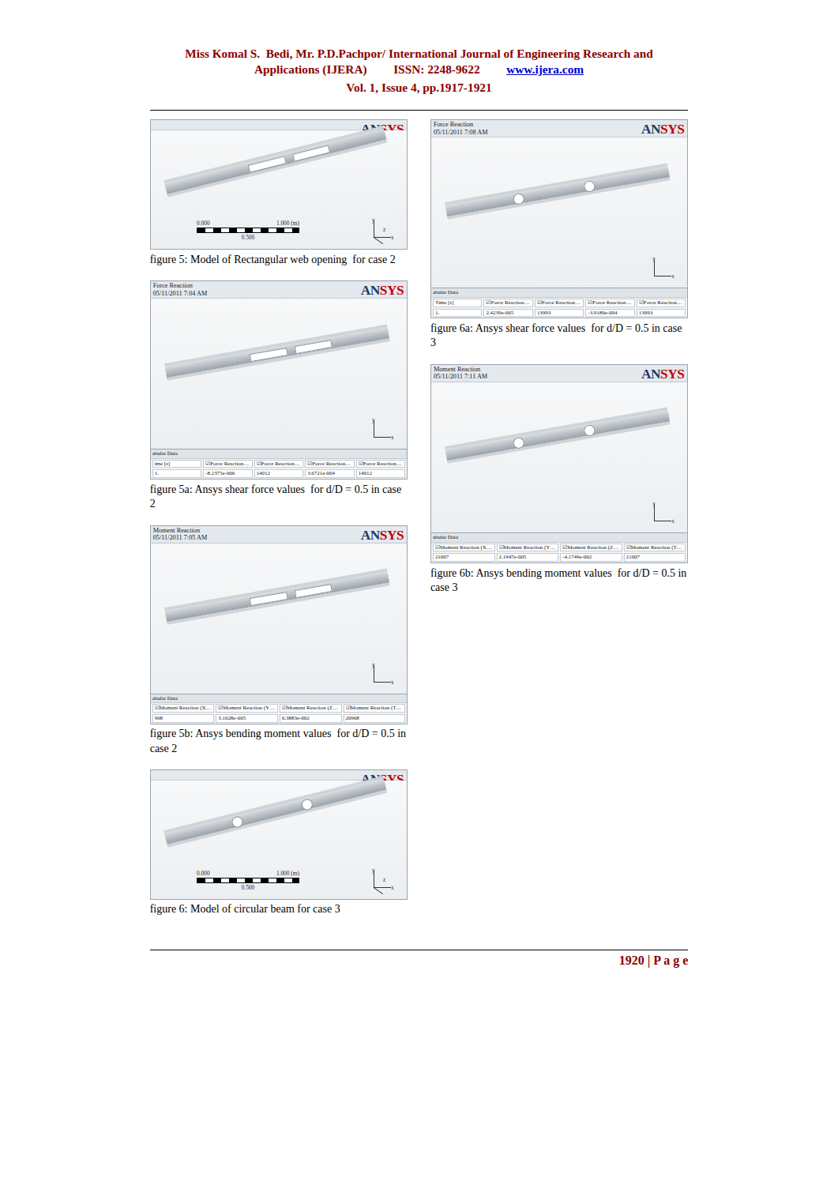Miss Komal S. Bedi, Mr. P.D.Pachpor/ International Journal of Engineering Research and
Applications (IJERA) ISSN: 2248-9622 www.ijera.com
Vol. 1, Issue 4, pp.1917-1921
ANSYS
0.0001.000 (m)
0.500
x y z
figure 5: Model of Rectangular web opening for case 2
ANSYS
Force Reaction
05/11/2011 7:04 AM
x y
abular Data
ime [s] Force Reaction (X) [N] Force Reaction (Y) [N] Force Reaction (Z) [N] Force Reaction (Total) [N]
1. -8.2375e-006 14012 3.6721e-004 14012
figure 5a: Ansys shear force values for d/D = 0.5 in case 2
ANSYS
Moment Reaction
05/11/2011 7:05 AM
x y
abular Data
Moment Reaction (X) [N·m] Moment Reaction (Y) [N·m] Moment Reaction (Z) [N·m] Moment Reaction (Total) [N·m]
968 3.1628e-005 6.3883e-002 20968
figure 5b: Ansys bending moment values for d/D = 0.5 in case 2
ANSYS
0.0001.000 (m)
0.500
x y z
figure 6: Model of circular beam for case 3
ANSYS
Force Reaction
05/11/2011 7:08 AM
x y
abular Data
Time [s] Force Reaction (X) [N] Force Reaction (Y) [N] Force Reaction (Z) [N] Force Reaction (Total) [N]
1. 2.4239e-005 13993 -3.9189e-004 13993
figure 6a: Ansys shear force values for d/D = 0.5 in case 3
ANSYS
Moment Reaction
05/11/2011 7:11 AM
x y
abular Data
Moment Reaction (X) [N·m] Moment Reaction (Y) [N·m] Moment Reaction (Z) [N·m] Moment Reaction (Total) [N·m]
21007 2.1947e-005 -4.1749e-002 21007
figure 6b: Ansys bending moment values for d/D = 0.5 in case 3
1920 | P a g e